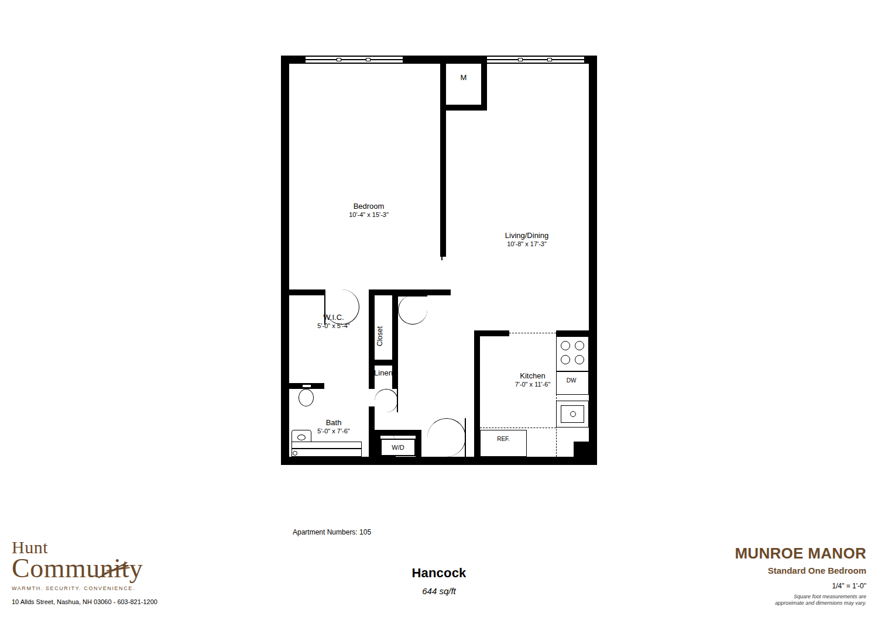M
Bedroom 10'-4" x 15'-3"
Living/Dining 10'-8" x 17'-3"
W.I.C. 5'-0" x 5'-4"
Closet
Linen
Bath 5'-0" x 7'-6"
W/D
Kitchen 7'-0" x 11'-6"
DW
REF.
Apartment Numbers: 105
Hancock
644 sq/ft
Hunt Community
Warmth. Security. Convenience.
10 Allds Street, Nashua, NH 03060 - 603-821-1200
MUNROE MANOR
Standard One Bedroom
1/4" = 1'-0"
Square foot measurements are
approximate and dimensions may vary.